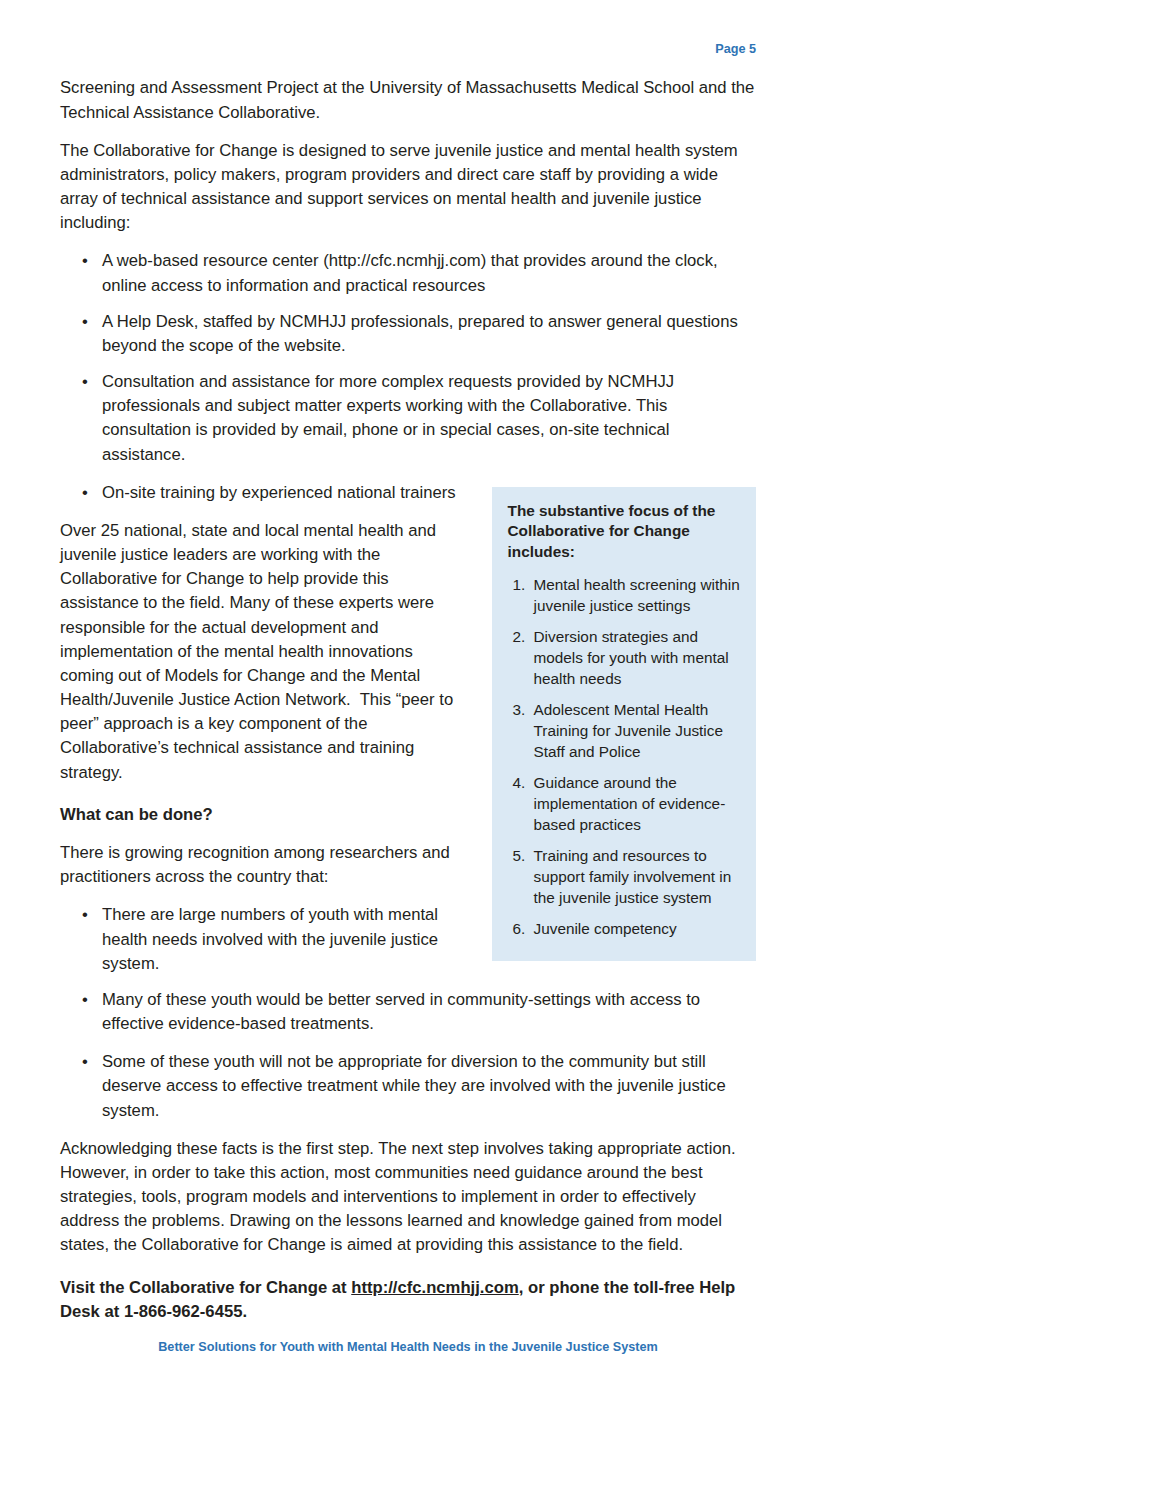Page 5
Screening and Assessment Project at the University of Massachusetts Medical School and the Technical Assistance Collaborative.
The Collaborative for Change is designed to serve juvenile justice and mental health system administrators, policy makers, program providers and direct care staff by providing a wide array of technical assistance and support services on mental health and juvenile justice including:
A web-based resource center (http://cfc.ncmhjj.com) that provides around the clock, online access to information and practical resources
A Help Desk, staffed by NCMHJJ professionals, prepared to answer general questions beyond the scope of the website.
Consultation and assistance for more complex requests provided by NCMHJJ professionals and subject matter experts working with the Collaborative. This consultation is provided by email, phone or in special cases, on-site technical assistance.
The substantive focus of the Collaborative for Change includes:
Mental health screening within juvenile justice settings
Diversion strategies and models for youth with mental health needs
Adolescent Mental Health Training for Juvenile Justice Staff and Police
Guidance around the implementation of evidence-based practices
Training and resources to support family involvement in the juvenile justice system
Juvenile competency
On-site training by experienced national trainers
Over 25 national, state and local mental health and juvenile justice leaders are working with the Collaborative for Change to help provide this assistance to the field. Many of these experts were responsible for the actual development and implementation of the mental health innovations coming out of Models for Change and the Mental Health/Juvenile Justice Action Network. This “peer to peer” approach is a key component of the Collaborative’s technical assistance and training strategy.
What can be done?
There is growing recognition among researchers and practitioners across the country that:
There are large numbers of youth with mental health needs involved with the juvenile justice system.
Many of these youth would be better served in community-settings with access to effective evidence-based treatments.
Some of these youth will not be appropriate for diversion to the community but still deserve access to effective treatment while they are involved with the juvenile justice system.
Acknowledging these facts is the first step. The next step involves taking appropriate action. However, in order to take this action, most communities need guidance around the best strategies, tools, program models and interventions to implement in order to effectively address the problems. Drawing on the lessons learned and knowledge gained from model states, the Collaborative for Change is aimed at providing this assistance to the field.
Visit the Collaborative for Change at http://cfc.ncmhjj.com, or phone the toll-free Help Desk at 1-866-962-6455.
Better Solutions for Youth with Mental Health Needs in the Juvenile Justice System